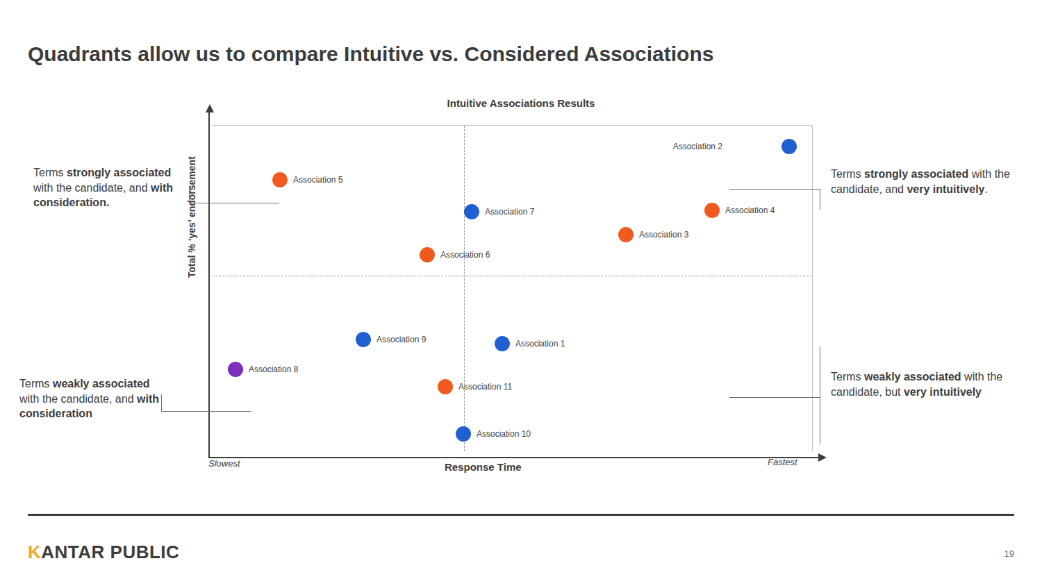Quadrants allow us to compare Intuitive vs. Considered Associations
Intuitive Associations Results
Total % ‘yes’ endorsement
Response Time
Slowest
Fastest
Association 2
Association 5
Association 4
Association 7
Association 3
Association 6
Association 9
Association 1
Association 8
Association 11
Association 10
Terms strongly associated with the candidate, and with consideration.
Terms weakly associated with the candidate, and with consideration
Terms strongly associated with the candidate, and very intuitively.
Terms weakly associated with the candidate, but very intuitively
KANTAR PUBLIC
19